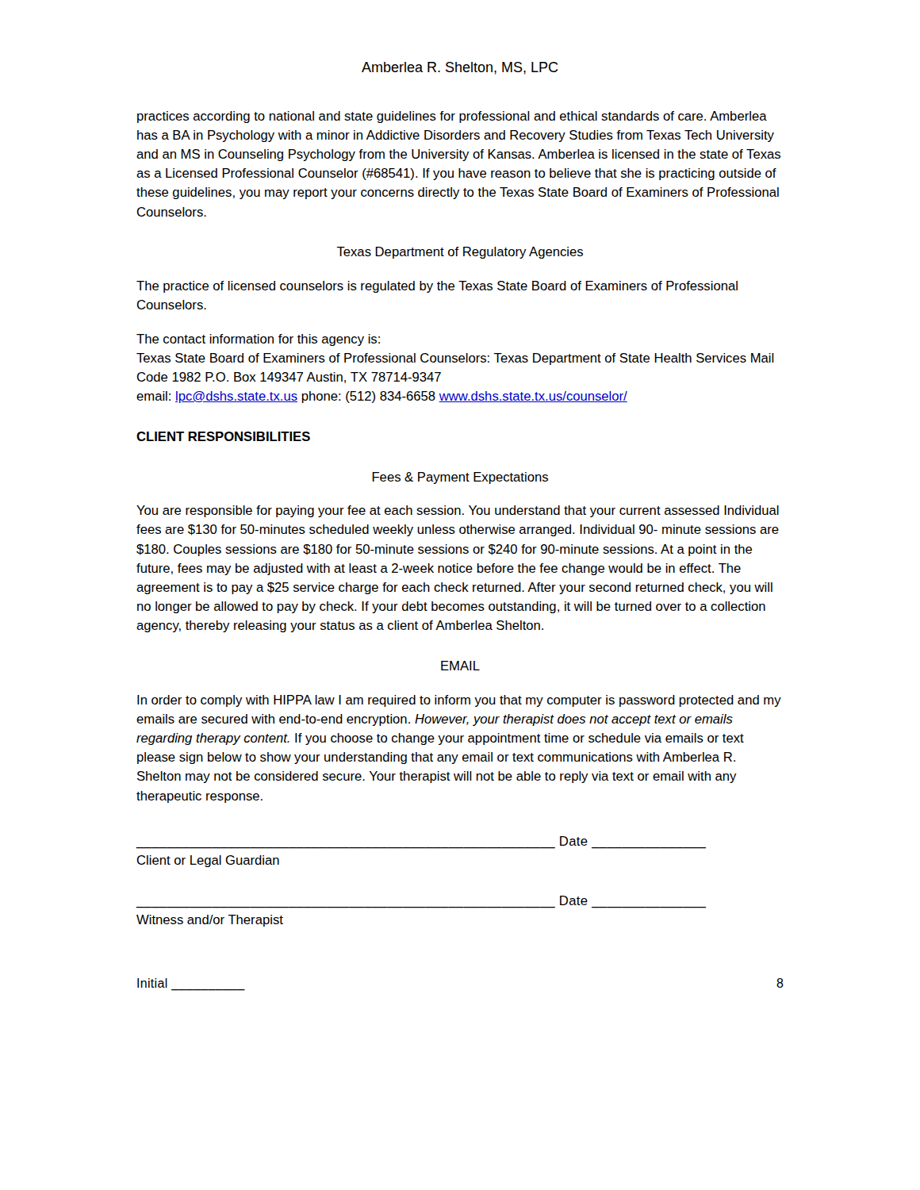Amberlea R. Shelton, MS, LPC
practices according to national and state guidelines for professional and ethical standards of care. Amberlea has a BA in Psychology with a minor in Addictive Disorders and Recovery Studies from Texas Tech University and an MS in Counseling Psychology from the University of Kansas. Amberlea is licensed in the state of Texas as a Licensed Professional Counselor (#68541). If you have reason to believe that she is practicing outside of these guidelines, you may report your concerns directly to the Texas State Board of Examiners of Professional Counselors.
Texas Department of Regulatory Agencies
The practice of licensed counselors is regulated by the Texas State Board of Examiners of Professional Counselors.
The contact information for this agency is:
Texas State Board of Examiners of Professional Counselors: Texas Department of State Health Services Mail Code 1982 P.O. Box 149347 Austin, TX 78714-9347
email: lpc@dshs.state.tx.us phone: (512) 834-6658 www.dshs.state.tx.us/counselor/
CLIENT RESPONSIBILITIES
Fees & Payment Expectations
You are responsible for paying your fee at each session. You understand that your current assessed Individual fees are $130 for 50-minutes scheduled weekly unless otherwise arranged. Individual 90- minute sessions are $180. Couples sessions are $180 for 50-minute sessions or $240 for 90-minute sessions. At a point in the future, fees may be adjusted with at least a 2-week notice before the fee change would be in effect. The agreement is to pay a $25 service charge for each check returned. After your second returned check, you will no longer be allowed to pay by check. If your debt becomes outstanding, it will be turned over to a collection agency, thereby releasing your status as a client of Amberlea Shelton.
EMAIL
In order to comply with HIPPA law I am required to inform you that my computer is password protected and my emails are secured with end-to-end encryption. However, your therapist does not accept text or emails regarding therapy content. If you choose to change your appointment time or schedule via emails or text please sign below to show your understanding that any email or text communications with Amberlea R. Shelton may not be considered secure. Your therapist will not be able to reply via text or email with any therapeutic response.
_______________________________________________________ Date _______________
Client or Legal Guardian
_______________________________________________________ Date _______________
Witness and/or Therapist
Initial __________ 8